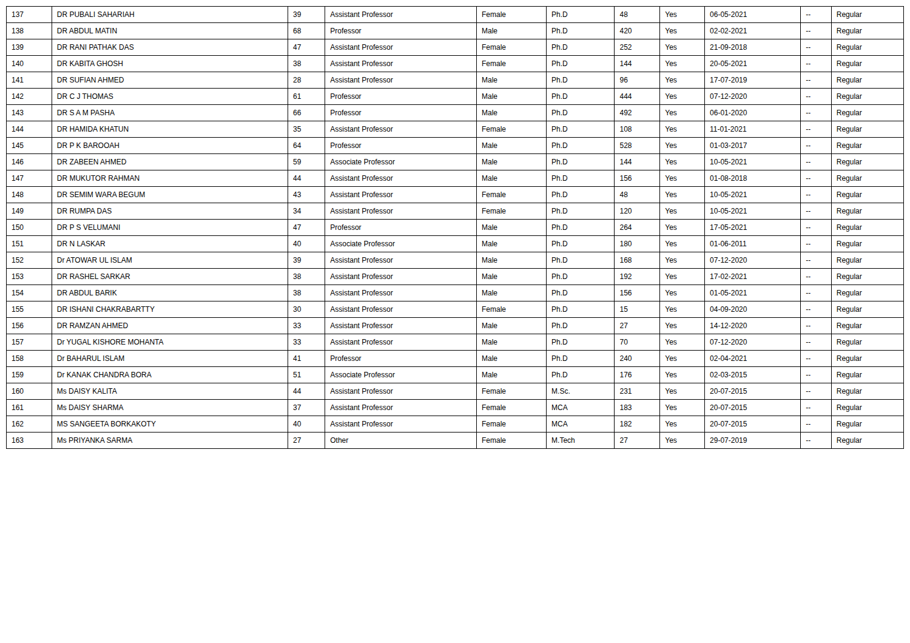| 137 | DR PUBALI SAHARIAH | 39 | Assistant Professor | Female | Ph.D | 48 | Yes | 06-05-2021 | -- | Regular |
| 138 | DR ABDUL MATIN | 68 | Professor | Male | Ph.D | 420 | Yes | 02-02-2021 | -- | Regular |
| 139 | DR RANI PATHAK DAS | 47 | Assistant Professor | Female | Ph.D | 252 | Yes | 21-09-2018 | -- | Regular |
| 140 | DR KABITA GHOSH | 38 | Assistant Professor | Female | Ph.D | 144 | Yes | 20-05-2021 | -- | Regular |
| 141 | DR SUFIAN AHMED | 28 | Assistant Professor | Male | Ph.D | 96 | Yes | 17-07-2019 | -- | Regular |
| 142 | DR C J THOMAS | 61 | Professor | Male | Ph.D | 444 | Yes | 07-12-2020 | -- | Regular |
| 143 | DR S A M PASHA | 66 | Professor | Male | Ph.D | 492 | Yes | 06-01-2020 | -- | Regular |
| 144 | DR HAMIDA KHATUN | 35 | Assistant Professor | Female | Ph.D | 108 | Yes | 11-01-2021 | -- | Regular |
| 145 | DR P K BAROOAH | 64 | Professor | Male | Ph.D | 528 | Yes | 01-03-2017 | -- | Regular |
| 146 | DR ZABEEN AHMED | 59 | Associate Professor | Male | Ph.D | 144 | Yes | 10-05-2021 | -- | Regular |
| 147 | DR MUKUTOR RAHMAN | 44 | Assistant Professor | Male | Ph.D | 156 | Yes | 01-08-2018 | -- | Regular |
| 148 | DR SEMIM WARA BEGUM | 43 | Assistant Professor | Female | Ph.D | 48 | Yes | 10-05-2021 | -- | Regular |
| 149 | DR RUMPA DAS | 34 | Assistant Professor | Female | Ph.D | 120 | Yes | 10-05-2021 | -- | Regular |
| 150 | DR P S VELUMANI | 47 | Professor | Male | Ph.D | 264 | Yes | 17-05-2021 | -- | Regular |
| 151 | DR N LASKAR | 40 | Associate Professor | Male | Ph.D | 180 | Yes | 01-06-2011 | -- | Regular |
| 152 | Dr ATOWAR UL ISLAM | 39 | Assistant Professor | Male | Ph.D | 168 | Yes | 07-12-2020 | -- | Regular |
| 153 | DR RASHEL SARKAR | 38 | Assistant Professor | Male | Ph.D | 192 | Yes | 17-02-2021 | -- | Regular |
| 154 | DR ABDUL BARIK | 38 | Assistant Professor | Male | Ph.D | 156 | Yes | 01-05-2021 | -- | Regular |
| 155 | DR ISHANI CHAKRABARTTY | 30 | Assistant Professor | Female | Ph.D | 15 | Yes | 04-09-2020 | -- | Regular |
| 156 | DR RAMZAN AHMED | 33 | Assistant Professor | Male | Ph.D | 27 | Yes | 14-12-2020 | -- | Regular |
| 157 | Dr YUGAL KISHORE MOHANTA | 33 | Assistant Professor | Male | Ph.D | 70 | Yes | 07-12-2020 | -- | Regular |
| 158 | Dr BAHARUL ISLAM | 41 | Professor | Male | Ph.D | 240 | Yes | 02-04-2021 | -- | Regular |
| 159 | Dr KANAK CHANDRA BORA | 51 | Associate Professor | Male | Ph.D | 176 | Yes | 02-03-2015 | -- | Regular |
| 160 | Ms DAISY KALITA | 44 | Assistant Professor | Female | M.Sc. | 231 | Yes | 20-07-2015 | -- | Regular |
| 161 | Ms DAISY SHARMA | 37 | Assistant Professor | Female | MCA | 183 | Yes | 20-07-2015 | -- | Regular |
| 162 | MS SANGEETA BORKAKOTY | 40 | Assistant Professor | Female | MCA | 182 | Yes | 20-07-2015 | -- | Regular |
| 163 | Ms PRIYANKA SARMA | 27 | Other | Female | M.Tech | 27 | Yes | 29-07-2019 | -- | Regular |